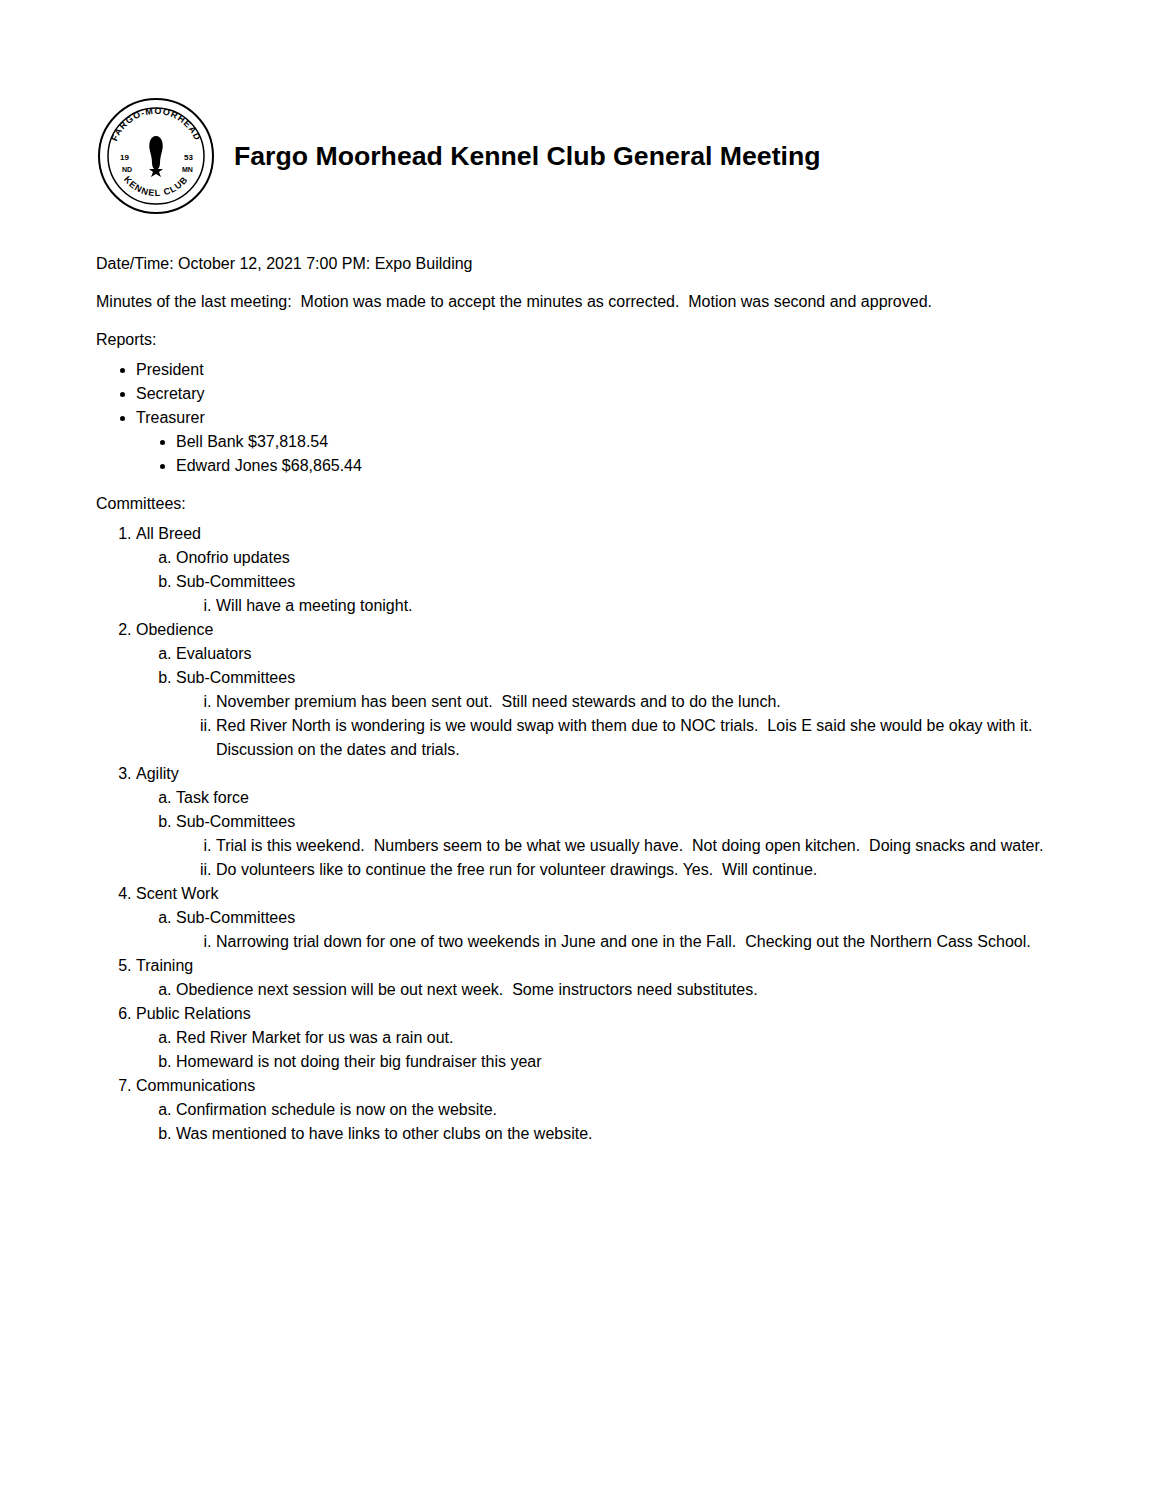FARGO-MOORHEAD KENNEL CLUB 19 53 ND MN
Fargo Moorhead Kennel Club General Meeting
Date/Time: October 12, 2021 7:00 PM: Expo Building
Minutes of the last meeting: Motion was made to accept the minutes as corrected. Motion was second and approved.
Reports:
President
Secretary
Treasurer
Bell Bank $37,818.54
Edward Jones $68,865.44
Committees:
All Breed
Onofrio updates
Sub-Committees
Will have a meeting tonight.
Obedience
Evaluators
Sub-Committees
November premium has been sent out. Still need stewards and to do the lunch.
Red River North is wondering is we would swap with them due to NOC trials. Lois E said she would be okay with it. Discussion on the dates and trials.
Agility
Task force
Sub-Committees
Trial is this weekend. Numbers seem to be what we usually have. Not doing open kitchen. Doing snacks and water.
Do volunteers like to continue the free run for volunteer drawings. Yes. Will continue.
Scent Work
Sub-Committees
Narrowing trial down for one of two weekends in June and one in the Fall. Checking out the Northern Cass School.
Training
Obedience next session will be out next week. Some instructors need substitutes.
Public Relations
Red River Market for us was a rain out.
Homeward is not doing their big fundraiser this year
Communications
Confirmation schedule is now on the website.
Was mentioned to have links to other clubs on the website.